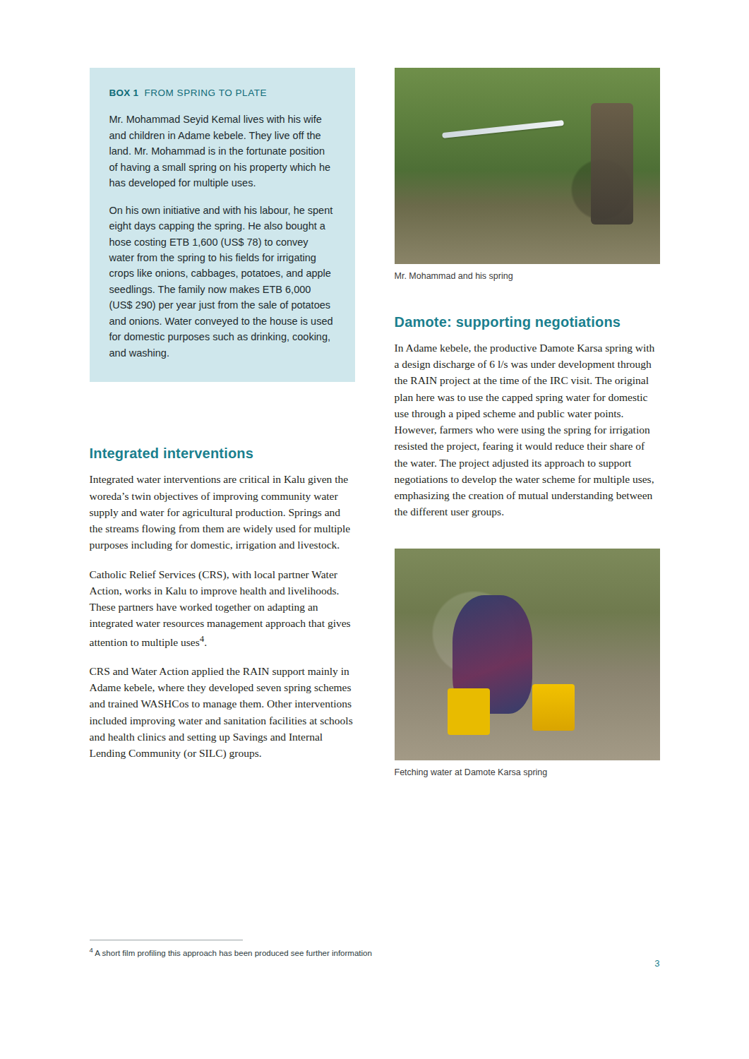BOX 1 FROM SPRING TO PLATE
Mr. Mohammad Seyid Kemal lives with his wife and children in Adame kebele. They live off the land. Mr. Mohammad is in the fortunate position of having a small spring on his property which he has developed for multiple uses.
On his own initiative and with his labour, he spent eight days capping the spring. He also bought a hose costing ETB 1,600 (US$ 78) to convey water from the spring to his fields for irrigating crops like onions, cabbages, potatoes, and apple seedlings. The family now makes ETB 6,000 (US$ 290) per year just from the sale of potatoes and onions. Water conveyed to the house is used for domestic purposes such as drinking, cooking, and washing.
Integrated interventions
Integrated water interventions are critical in Kalu given the woreda’s twin objectives of improving community water supply and water for agricultural production. Springs and the streams flowing from them are widely used for multiple purposes including for domestic, irrigation and livestock.
Catholic Relief Services (CRS), with local partner Water Action, works in Kalu to improve health and livelihoods. These partners have worked together on adapting an integrated water resources management approach that gives attention to multiple uses4.
CRS and Water Action applied the RAIN support mainly in Adame kebele, where they developed seven spring schemes and trained WASHCos to manage them. Other interventions included improving water and sanitation facilities at schools and health clinics and setting up Savings and Internal Lending Community (or SILC) groups.
Mr. Mohammad and his spring
Damote: supporting negotiations
In Adame kebele, the productive Damote Karsa spring with a design discharge of 6 l/s was under development through the RAIN project at the time of the IRC visit. The original plan here was to use the capped spring water for domestic use through a piped scheme and public water points. However, farmers who were using the spring for irrigation resisted the project, fearing it would reduce their share of the water. The project adjusted its approach to support negotiations to develop the water scheme for multiple uses, emphasizing the creation of mutual understanding between the different user groups.
Fetching water at Damote Karsa spring
4 A short film profiling this approach has been produced see further information
3